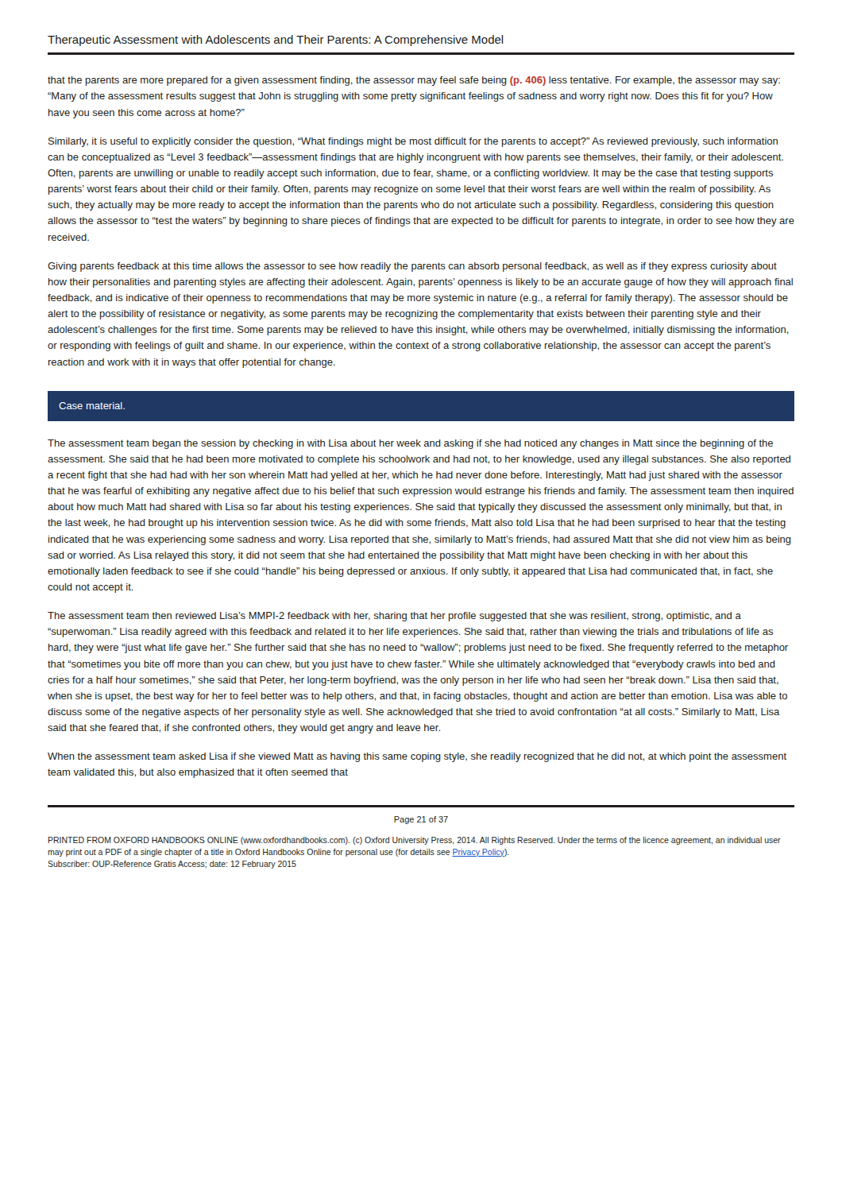Therapeutic Assessment with Adolescents and Their Parents: A Comprehensive Model
that the parents are more prepared for a given assessment finding, the assessor may feel safe being (p. 406) less tentative. For example, the assessor may say: “Many of the assessment results suggest that John is struggling with some pretty significant feelings of sadness and worry right now. Does this fit for you? How have you seen this come across at home?”
Similarly, it is useful to explicitly consider the question, “What findings might be most difficult for the parents to accept?” As reviewed previously, such information can be conceptualized as “Level 3 feedback”—assessment findings that are highly incongruent with how parents see themselves, their family, or their adolescent. Often, parents are unwilling or unable to readily accept such information, due to fear, shame, or a conflicting worldview. It may be the case that testing supports parents’ worst fears about their child or their family. Often, parents may recognize on some level that their worst fears are well within the realm of possibility. As such, they actually may be more ready to accept the information than the parents who do not articulate such a possibility. Regardless, considering this question allows the assessor to “test the waters” by beginning to share pieces of findings that are expected to be difficult for parents to integrate, in order to see how they are received.
Giving parents feedback at this time allows the assessor to see how readily the parents can absorb personal feedback, as well as if they express curiosity about how their personalities and parenting styles are affecting their adolescent. Again, parents’ openness is likely to be an accurate gauge of how they will approach final feedback, and is indicative of their openness to recommendations that may be more systemic in nature (e.g., a referral for family therapy). The assessor should be alert to the possibility of resistance or negativity, as some parents may be recognizing the complementarity that exists between their parenting style and their adolescent’s challenges for the first time. Some parents may be relieved to have this insight, while others may be overwhelmed, initially dismissing the information, or responding with feelings of guilt and shame. In our experience, within the context of a strong collaborative relationship, the assessor can accept the parent’s reaction and work with it in ways that offer potential for change.
Case material.
The assessment team began the session by checking in with Lisa about her week and asking if she had noticed any changes in Matt since the beginning of the assessment. She said that he had been more motivated to complete his schoolwork and had not, to her knowledge, used any illegal substances. She also reported a recent fight that she had had with her son wherein Matt had yelled at her, which he had never done before. Interestingly, Matt had just shared with the assessor that he was fearful of exhibiting any negative affect due to his belief that such expression would estrange his friends and family. The assessment team then inquired about how much Matt had shared with Lisa so far about his testing experiences. She said that typically they discussed the assessment only minimally, but that, in the last week, he had brought up his intervention session twice. As he did with some friends, Matt also told Lisa that he had been surprised to hear that the testing indicated that he was experiencing some sadness and worry. Lisa reported that she, similarly to Matt’s friends, had assured Matt that she did not view him as being sad or worried. As Lisa relayed this story, it did not seem that she had entertained the possibility that Matt might have been checking in with her about this emotionally laden feedback to see if she could “handle” his being depressed or anxious. If only subtly, it appeared that Lisa had communicated that, in fact, she could not accept it.
The assessment team then reviewed Lisa’s MMPI-2 feedback with her, sharing that her profile suggested that she was resilient, strong, optimistic, and a “superwoman.” Lisa readily agreed with this feedback and related it to her life experiences. She said that, rather than viewing the trials and tribulations of life as hard, they were “just what life gave her.” She further said that she has no need to “wallow”; problems just need to be fixed. She frequently referred to the metaphor that “sometimes you bite off more than you can chew, but you just have to chew faster.” While she ultimately acknowledged that “everybody crawls into bed and cries for a half hour sometimes,” she said that Peter, her long-term boyfriend, was the only person in her life who had seen her “break down.” Lisa then said that, when she is upset, the best way for her to feel better was to help others, and that, in facing obstacles, thought and action are better than emotion. Lisa was able to discuss some of the negative aspects of her personality style as well. She acknowledged that she tried to avoid confrontation “at all costs.” Similarly to Matt, Lisa said that she feared that, if she confronted others, they would get angry and leave her.
When the assessment team asked Lisa if she viewed Matt as having this same coping style, she readily recognized that he did not, at which point the assessment team validated this, but also emphasized that it often seemed that
Page 21 of 37
PRINTED FROM OXFORD HANDBOOKS ONLINE (www.oxfordhandbooks.com). (c) Oxford University Press, 2014. All Rights Reserved. Under the terms of the licence agreement, an individual user may print out a PDF of a single chapter of a title in Oxford Handbooks Online for personal use (for details see Privacy Policy).
Subscriber: OUP-Reference Gratis Access; date: 12 February 2015